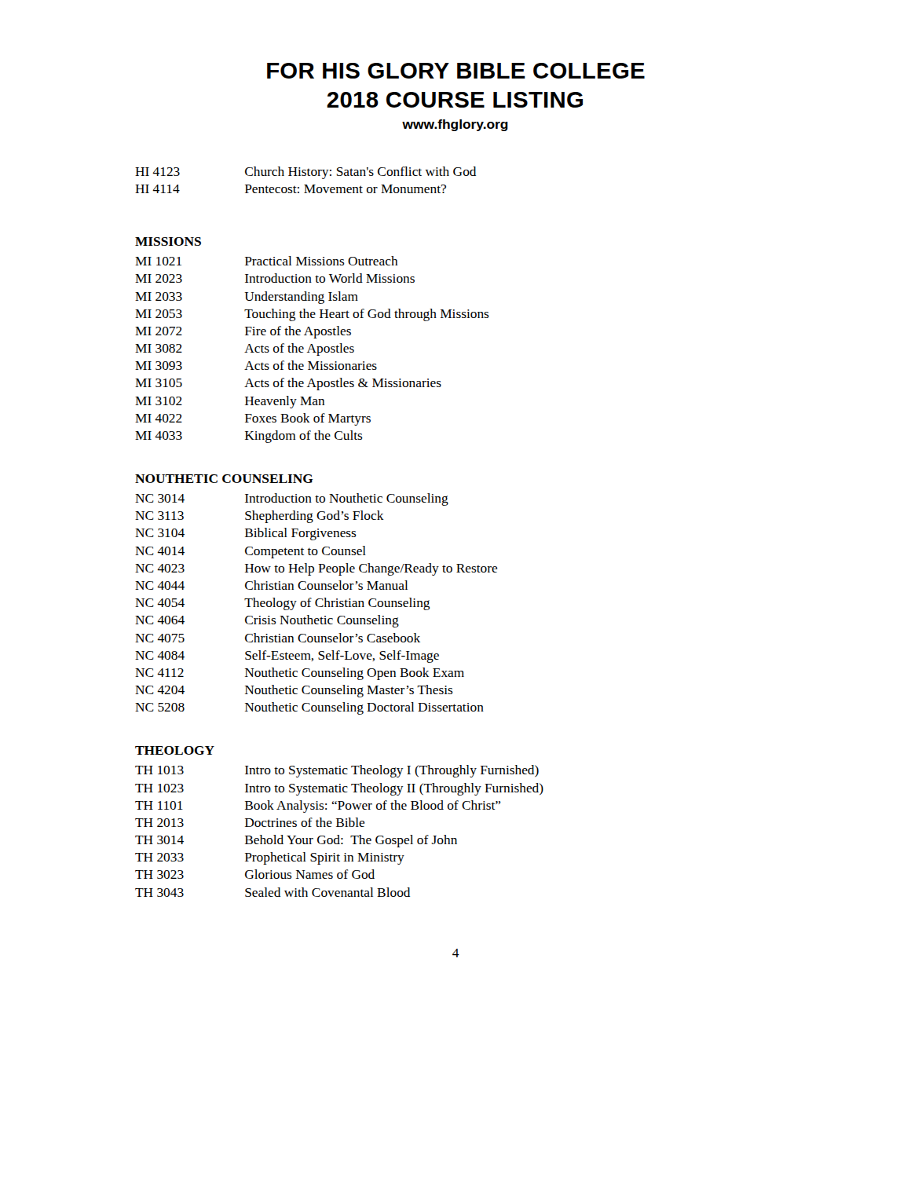FOR HIS GLORY BIBLE COLLEGE
2018 COURSE LISTING
www.fhglory.org
| HI 4123 | Church History: Satan's Conflict with God |
| HI 4114 | Pentecost: Movement or Monument? |
MISSIONS
| MI 1021 | Practical Missions Outreach |
| MI 2023 | Introduction to World Missions |
| MI 2033 | Understanding Islam |
| MI 2053 | Touching the Heart of God through Missions |
| MI 2072 | Fire of the Apostles |
| MI 3082 | Acts of the Apostles |
| MI 3093 | Acts of the Missionaries |
| MI 3105 | Acts of the Apostles & Missionaries |
| MI 3102 | Heavenly Man |
| MI 4022 | Foxes Book of Martyrs |
| MI 4033 | Kingdom of the Cults |
NOUTHETIC COUNSELING
| NC 3014 | Introduction to Nouthetic Counseling |
| NC 3113 | Shepherding God’s Flock |
| NC 3104 | Biblical Forgiveness |
| NC 4014 | Competent to Counsel |
| NC 4023 | How to Help People Change/Ready to Restore |
| NC 4044 | Christian Counselor’s Manual |
| NC 4054 | Theology of Christian Counseling |
| NC 4064 | Crisis Nouthetic Counseling |
| NC 4075 | Christian Counselor’s Casebook |
| NC 4084 | Self-Esteem, Self-Love, Self-Image |
| NC 4112 | Nouthetic Counseling Open Book Exam |
| NC 4204 | Nouthetic Counseling Master’s Thesis |
| NC 5208 | Nouthetic Counseling Doctoral Dissertation |
THEOLOGY
| TH 1013 | Intro to Systematic Theology I (Throughly Furnished) |
| TH 1023 | Intro to Systematic Theology II (Throughly Furnished) |
| TH 1101 | Book Analysis: “Power of the Blood of Christ” |
| TH 2013 | Doctrines of the Bible |
| TH 3014 | Behold Your God: The Gospel of John |
| TH 2033 | Prophetical Spirit in Ministry |
| TH 3023 | Glorious Names of God |
| TH 3043 | Sealed with Covenantal Blood |
4